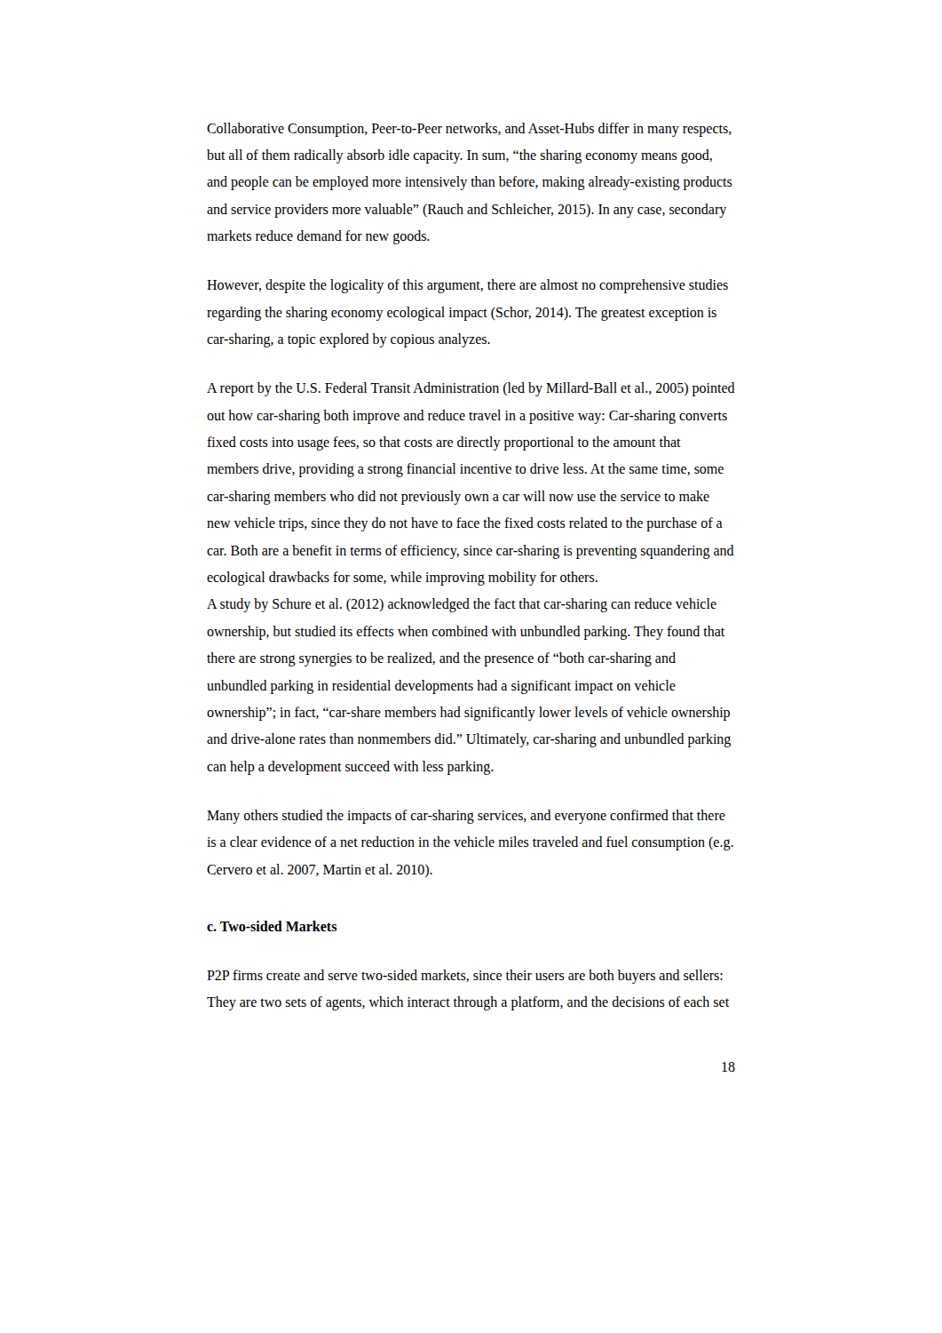Collaborative Consumption, Peer-to-Peer networks, and Asset-Hubs differ in many respects, but all of them radically absorb idle capacity. In sum, “the sharing economy means good, and people can be employed more intensively than before, making already-existing products and service providers more valuable” (Rauch and Schleicher, 2015). In any case, secondary markets reduce demand for new goods.
However, despite the logicality of this argument, there are almost no comprehensive studies regarding the sharing economy ecological impact (Schor, 2014). The greatest exception is car-sharing, a topic explored by copious analyzes.
A report by the U.S. Federal Transit Administration (led by Millard-Ball et al., 2005) pointed out how car-sharing both improve and reduce travel in a positive way: Car-sharing converts fixed costs into usage fees, so that costs are directly proportional to the amount that members drive, providing a strong financial incentive to drive less. At the same time, some car-sharing members who did not previously own a car will now use the service to make new vehicle trips, since they do not have to face the fixed costs related to the purchase of a car. Both are a benefit in terms of efficiency, since car-sharing is preventing squandering and ecological drawbacks for some, while improving mobility for others.
A study by Schure et al. (2012) acknowledged the fact that car-sharing can reduce vehicle ownership, but studied its effects when combined with unbundled parking. They found that there are strong synergies to be realized, and the presence of “both car-sharing and unbundled parking in residential developments had a significant impact on vehicle ownership”; in fact, “car-share members had significantly lower levels of vehicle ownership and drive-alone rates than nonmembers did.” Ultimately, car-sharing and unbundled parking can help a development succeed with less parking.
Many others studied the impacts of car-sharing services, and everyone confirmed that there is a clear evidence of a net reduction in the vehicle miles traveled and fuel consumption (e.g. Cervero et al. 2007, Martin et al. 2010).
c. Two-sided Markets
P2P firms create and serve two-sided markets, since their users are both buyers and sellers: They are two sets of agents, which interact through a platform, and the decisions of each set
18